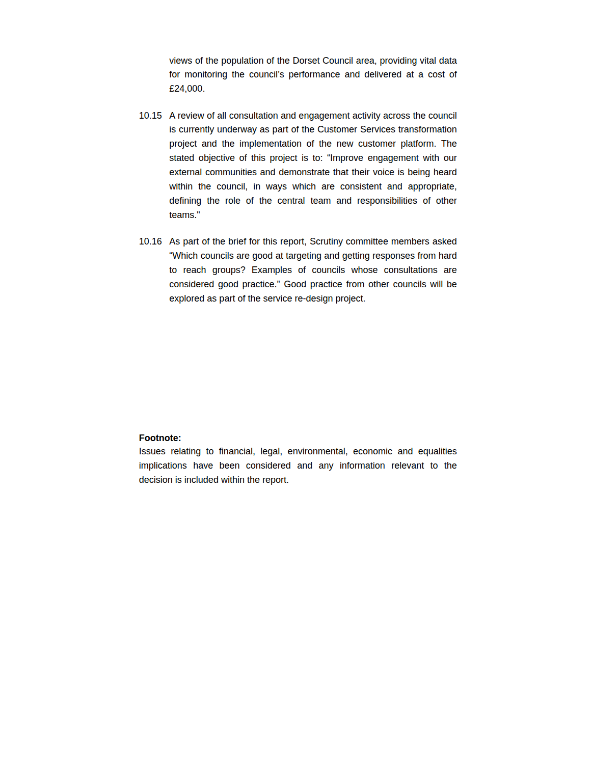views of the population of the Dorset Council area, providing vital data for monitoring the council’s performance and delivered at a cost of £24,000.
10.15
A review of all consultation and engagement activity across the council is currently underway as part of the Customer Services transformation project and the implementation of the new customer platform. The stated objective of this project is to: “Improve engagement with our external communities and demonstrate that their voice is being heard within the council, in ways which are consistent and appropriate, defining the role of the central team and responsibilities of other teams."
10.16
As part of the brief for this report, Scrutiny committee members asked “Which councils are good at targeting and getting responses from hard to reach groups? Examples of councils whose consultations are considered good practice.” Good practice from other councils will be explored as part of the service re-design project.
Footnote:
Issues relating to financial, legal, environmental, economic and equalities implications have been considered and any information relevant to the decision is included within the report.